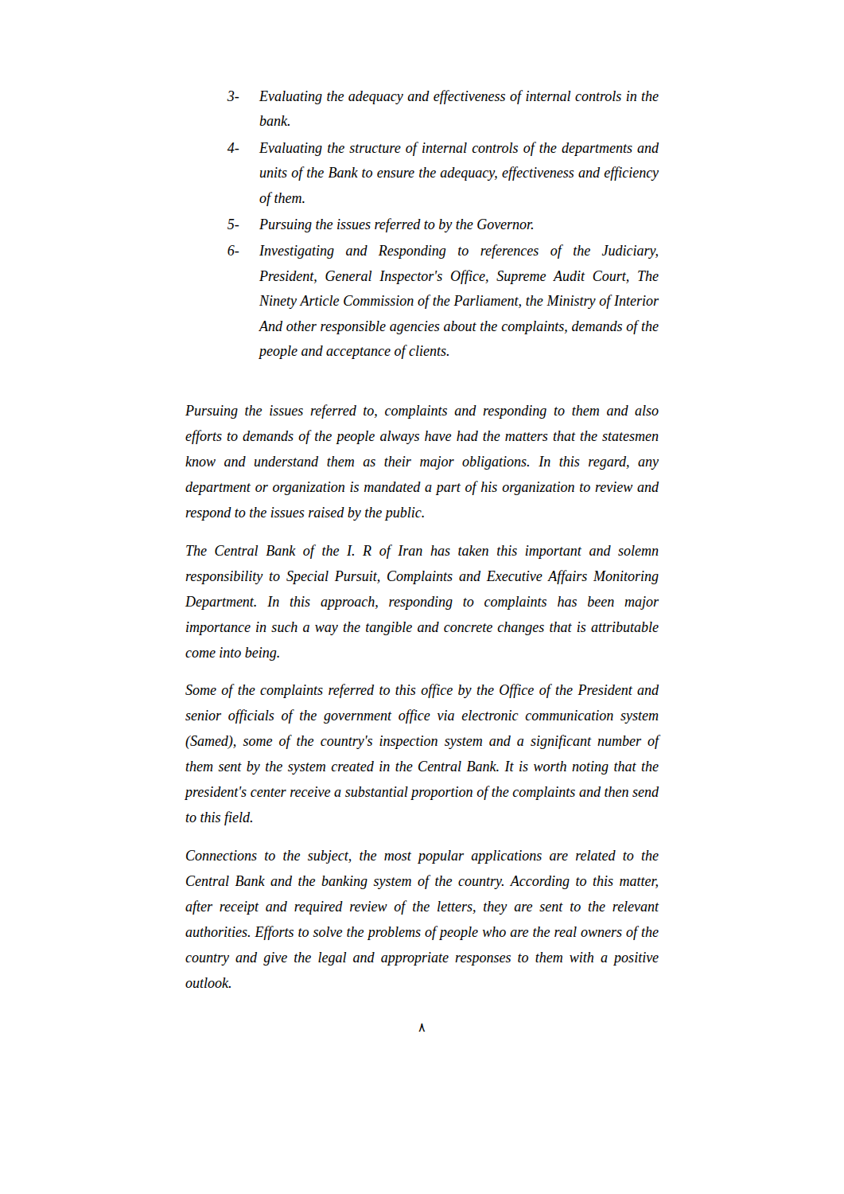Evaluating the adequacy and effectiveness of internal controls in the bank.
Evaluating the structure of internal controls of the departments and units of the Bank to ensure the adequacy, effectiveness and efficiency of them.
Pursuing the issues referred to by the Governor.
Investigating and Responding to references of the Judiciary, President, General Inspector's Office, Supreme Audit Court, The Ninety Article Commission of the Parliament, the Ministry of Interior And other responsible agencies about the complaints, demands of the people and acceptance of clients.
Pursuing the issues referred to, complaints and responding to them and also efforts to demands of the people always have had the matters that the statesmen know and understand them as their major obligations. In this regard, any department or organization is mandated a part of his organization to review and respond to the issues raised by the public.
The Central Bank of the I. R of Iran has taken this important and solemn responsibility to Special Pursuit, Complaints and Executive Affairs Monitoring Department. In this approach, responding to complaints has been major importance in such a way the tangible and concrete changes that is attributable come into being.
Some of the complaints referred to this office by the Office of the President and senior officials of the government office via electronic communication system (Samed), some of the country's inspection system and a significant number of them sent by the system created in the Central Bank. It is worth noting that the president's center receive a substantial proportion of the complaints and then send to this field.
Connections to the subject, the most popular applications are related to the Central Bank and the banking system of the country. According to this matter, after receipt and required review of the letters, they are sent to the relevant authorities. Efforts to solve the problems of people who are the real owners of the country and give the legal and appropriate responses to them with a positive outlook.
٨